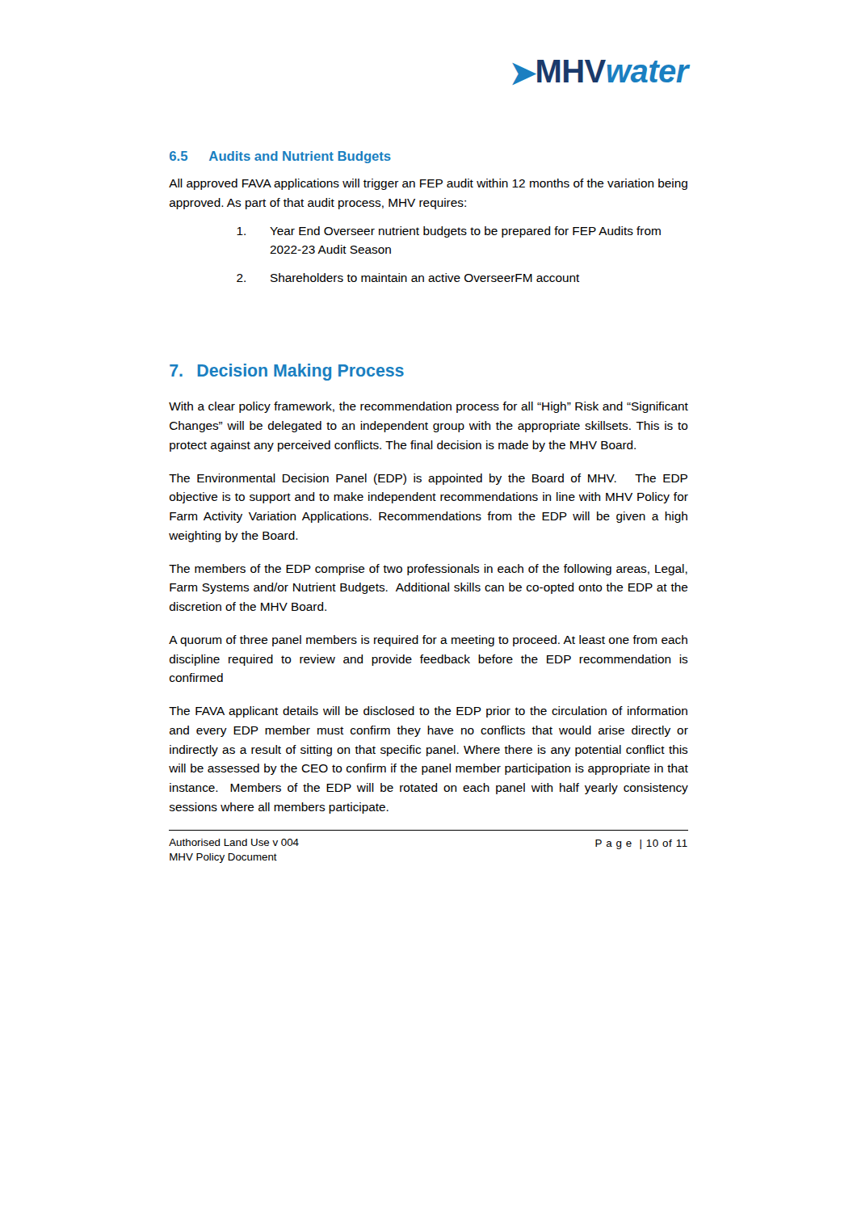➤MHV water
6.5 Audits and Nutrient Budgets
All approved FAVA applications will trigger an FEP audit within 12 months of the variation being approved. As part of that audit process, MHV requires:
1. Year End Overseer nutrient budgets to be prepared for FEP Audits from 2022-23 Audit Season
2. Shareholders to maintain an active OverseerFM account
7. Decision Making Process
With a clear policy framework, the recommendation process for all “High” Risk and “Significant Changes” will be delegated to an independent group with the appropriate skillsets. This is to protect against any perceived conflicts. The final decision is made by the MHV Board.
The Environmental Decision Panel (EDP) is appointed by the Board of MHV. The EDP objective is to support and to make independent recommendations in line with MHV Policy for Farm Activity Variation Applications. Recommendations from the EDP will be given a high weighting by the Board.
The members of the EDP comprise of two professionals in each of the following areas, Legal, Farm Systems and/or Nutrient Budgets. Additional skills can be co-opted onto the EDP at the discretion of the MHV Board.
A quorum of three panel members is required for a meeting to proceed. At least one from each discipline required to review and provide feedback before the EDP recommendation is confirmed
The FAVA applicant details will be disclosed to the EDP prior to the circulation of information and every EDP member must confirm they have no conflicts that would arise directly or indirectly as a result of sitting on that specific panel. Where there is any potential conflict this will be assessed by the CEO to confirm if the panel member participation is appropriate in that instance. Members of the EDP will be rotated on each panel with half yearly consistency sessions where all members participate.
Authorised Land Use v 004
MHV Policy Document
P a g e | 10 of 11